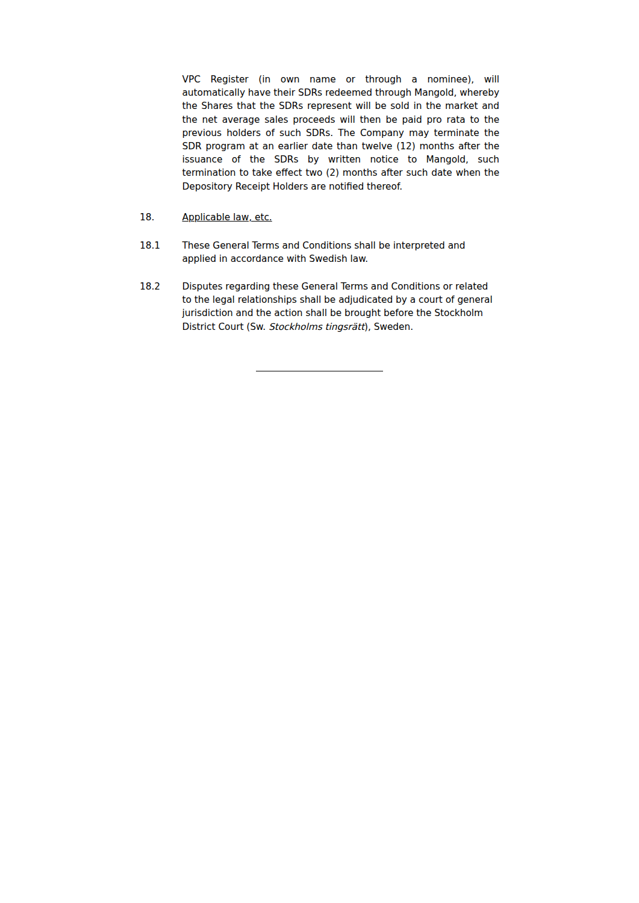VPC Register (in own name or through a nominee), will automatically have their SDRs redeemed through Mangold, whereby the Shares that the SDRs represent will be sold in the market and the net average sales proceeds will then be paid pro rata to the previous holders of such SDRs. The Company may terminate the SDR program at an earlier date than twelve (12) months after the issuance of the SDRs by written notice to Mangold, such termination to take effect two (2) months after such date when the Depository Receipt Holders are notified thereof.
18.
Applicable law, etc.
18.1
These General Terms and Conditions shall be interpreted and applied in accordance with Swedish law.
18.2
Disputes regarding these General Terms and Conditions or related to the legal relationships shall be adjudicated by a court of general jurisdiction and the action shall be brought before the Stockholm District Court (Sw. Stockholms tingsrätt), Sweden.